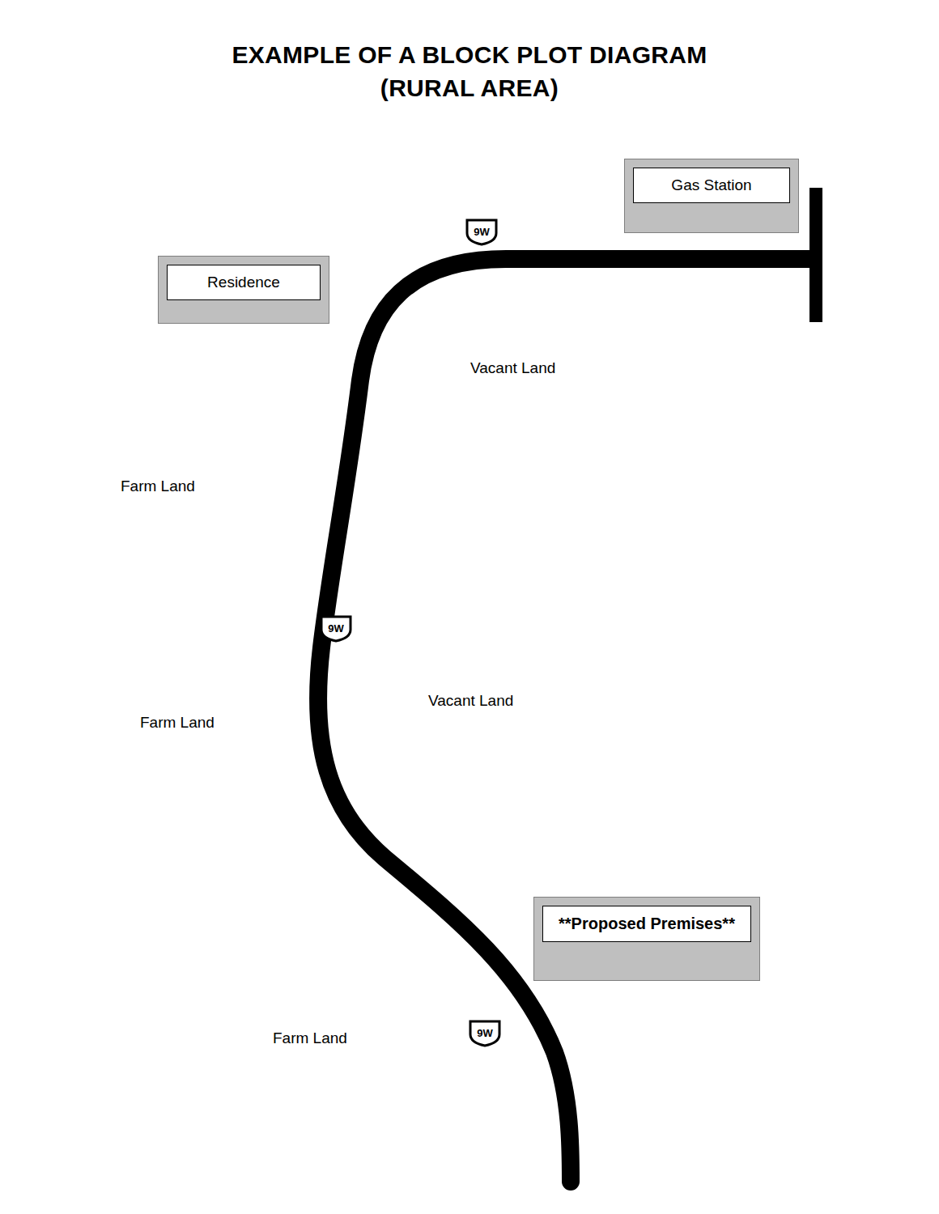EXAMPLE OF A BLOCK PLOT DIAGRAM
(RURAL AREA)
Gas Station
Residence
**Proposed Premises**
Vacant Land
Vacant Land
Farm Land
Farm Land
Farm Land
9W
9W
9W